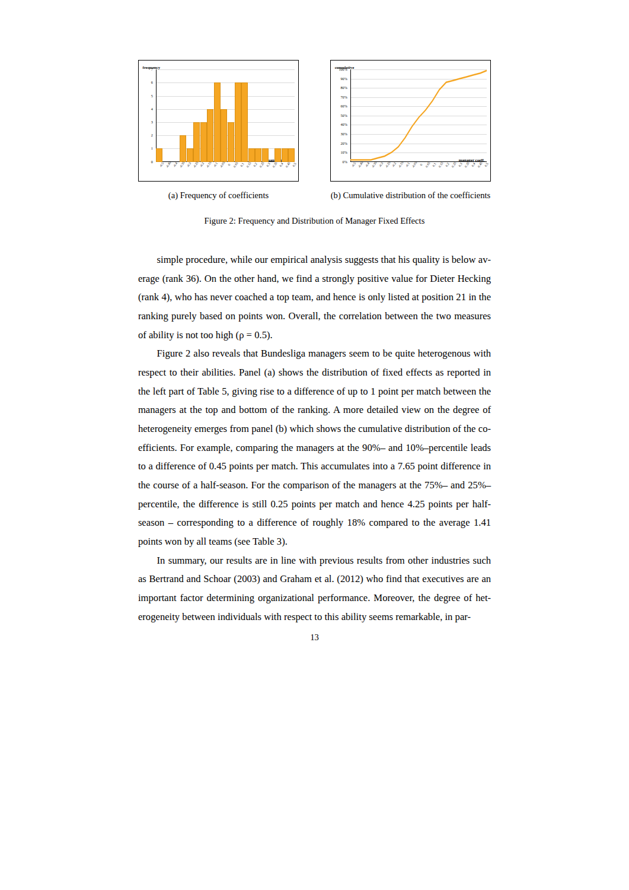frequency manager coeff.
7 6 5 4 3 2 1 0
-0.5-0.45-0.4-0.35-0.3 -0.25-0.2-0.15-0.1-0.05 00.050.10.150.2 0.250.30.350.40.450.5
(a) Frequency of coefficients
cumulative manager coeff.
100% 90% 80% 70% 60% 50% 40% 30% 20% 10% 0%
-0.5-0.45-0.4-0.35-0.3 -0.25-0.2-0.15-0.1-0.05 00.050.10.150.2 0.250.30.350.40.450.5
(b) Cumulative distribution of the coefficients
Figure 2: Frequency and Distribution of Manager Fixed Effects
simple procedure, while our empirical analysis suggests that his quality is below average (rank 36). On the other hand, we find a strongly positive value for Dieter Hecking (rank 4), who has never coached a top team, and hence is only listed at position 21 in the ranking purely based on points won. Overall, the correlation between the two measures of ability is not too high (ρ = 0.5).
Figure 2 also reveals that Bundesliga managers seem to be quite heterogenous with respect to their abilities. Panel (a) shows the distribution of fixed effects as reported in the left part of Table 5, giving rise to a difference of up to 1 point per match between the managers at the top and bottom of the ranking. A more detailed view on the degree of heterogeneity emerges from panel (b) which shows the cumulative distribution of the coefficients. For example, comparing the managers at the 90%– and 10%–percentile leads to a difference of 0.45 points per match. This accumulates into a 7.65 point difference in the course of a half-season. For the comparison of the managers at the 75%– and 25%–percentile, the difference is still 0.25 points per match and hence 4.25 points per half-season – corresponding to a difference of roughly 18% compared to the average 1.41 points won by all teams (see Table 3).
In summary, our results are in line with previous results from other industries such as Bertrand and Schoar (2003) and Graham et al. (2012) who find that executives are an important factor determining organizational performance. Moreover, the degree of heterogeneity between individuals with respect to this ability seems remarkable, in par-
13